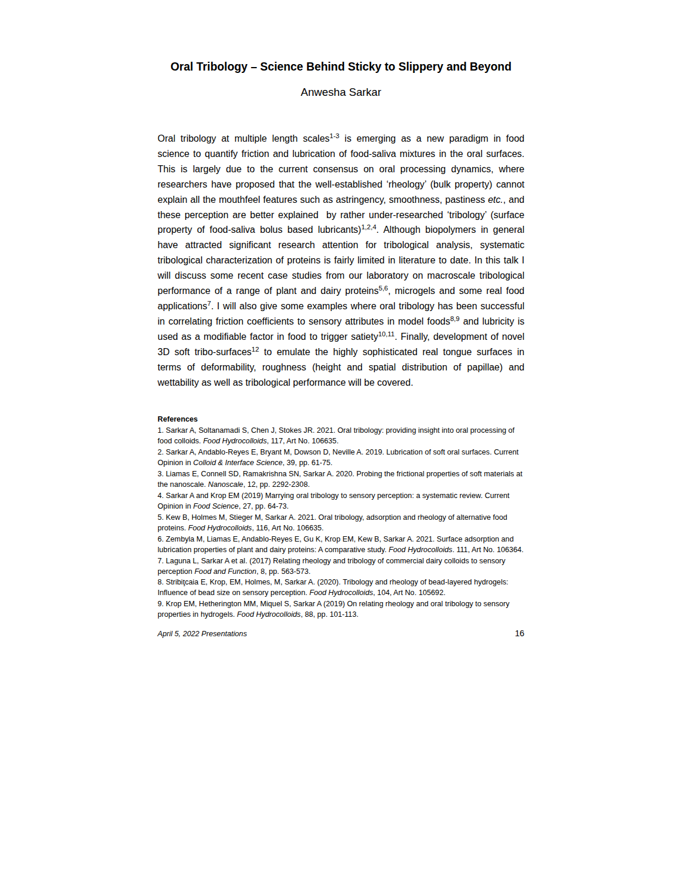Oral Tribology – Science Behind Sticky to Slippery and Beyond
Anwesha Sarkar
Oral tribology at multiple length scales1-3 is emerging as a new paradigm in food science to quantify friction and lubrication of food-saliva mixtures in the oral surfaces. This is largely due to the current consensus on oral processing dynamics, where researchers have proposed that the well-established ‘rheology’ (bulk property) cannot explain all the mouthfeel features such as astringency, smoothness, pastiness etc., and these perception are better explained by rather under-researched ‘tribology’ (surface property of food-saliva bolus based lubricants)1,2,4. Although biopolymers in general have attracted significant research attention for tribological analysis, systematic tribological characterization of proteins is fairly limited in literature to date. In this talk I will discuss some recent case studies from our laboratory on macroscale tribological performance of a range of plant and dairy proteins5,6, microgels and some real food applications7. I will also give some examples where oral tribology has been successful in correlating friction coefficients to sensory attributes in model foods8,9 and lubricity is used as a modifiable factor in food to trigger satiety10,11. Finally, development of novel 3D soft tribo-surfaces12 to emulate the highly sophisticated real tongue surfaces in terms of deformability, roughness (height and spatial distribution of papillae) and wettability as well as tribological performance will be covered.
References
1. Sarkar A, Soltanamadi S, Chen J, Stokes JR. 2021. Oral tribology: providing insight into oral processing of food colloids. Food Hydrocolloids, 117, Art No. 106635.
2. Sarkar A, Andablo-Reyes E, Bryant M, Dowson D, Neville A. 2019. Lubrication of soft oral surfaces. Current Opinion in Colloid & Interface Science, 39, pp. 61-75.
3. Liamas E, Connell SD, Ramakrishna SN, Sarkar A. 2020. Probing the frictional properties of soft materials at the nanoscale. Nanoscale, 12, pp. 2292-2308.
4. Sarkar A and Krop EM (2019) Marrying oral tribology to sensory perception: a systematic review. Current Opinion in Food Science, 27, pp. 64-73.
5. Kew B, Holmes M, Stieger M, Sarkar A. 2021. Oral tribology, adsorption and rheology of alternative food proteins. Food Hydrocolloids, 116, Art No. 106635.
6. Zembyla M, Liamas E, Andablo-Reyes E, Gu K, Krop EM, Kew B, Sarkar A. 2021. Surface adsorption and lubrication properties of plant and dairy proteins: A comparative study. Food Hydrocolloids. 111, Art No. 106364.
7. Laguna L, Sarkar A et al. (2017) Relating rheology and tribology of commercial dairy colloids to sensory perception Food and Function, 8, pp. 563-573.
8. Stribiţcaia E, Krop, EM, Holmes, M, Sarkar A. (2020). Tribology and rheology of bead-layered hydrogels: Influence of bead size on sensory perception. Food Hydrocolloids, 104, Art No. 105692.
9. Krop EM, Hetherington MM, Miquel S, Sarkar A (2019) On relating rheology and oral tribology to sensory properties in hydrogels. Food Hydrocolloids, 88, pp. 101-113.
April 5, 2022 Presentations 16